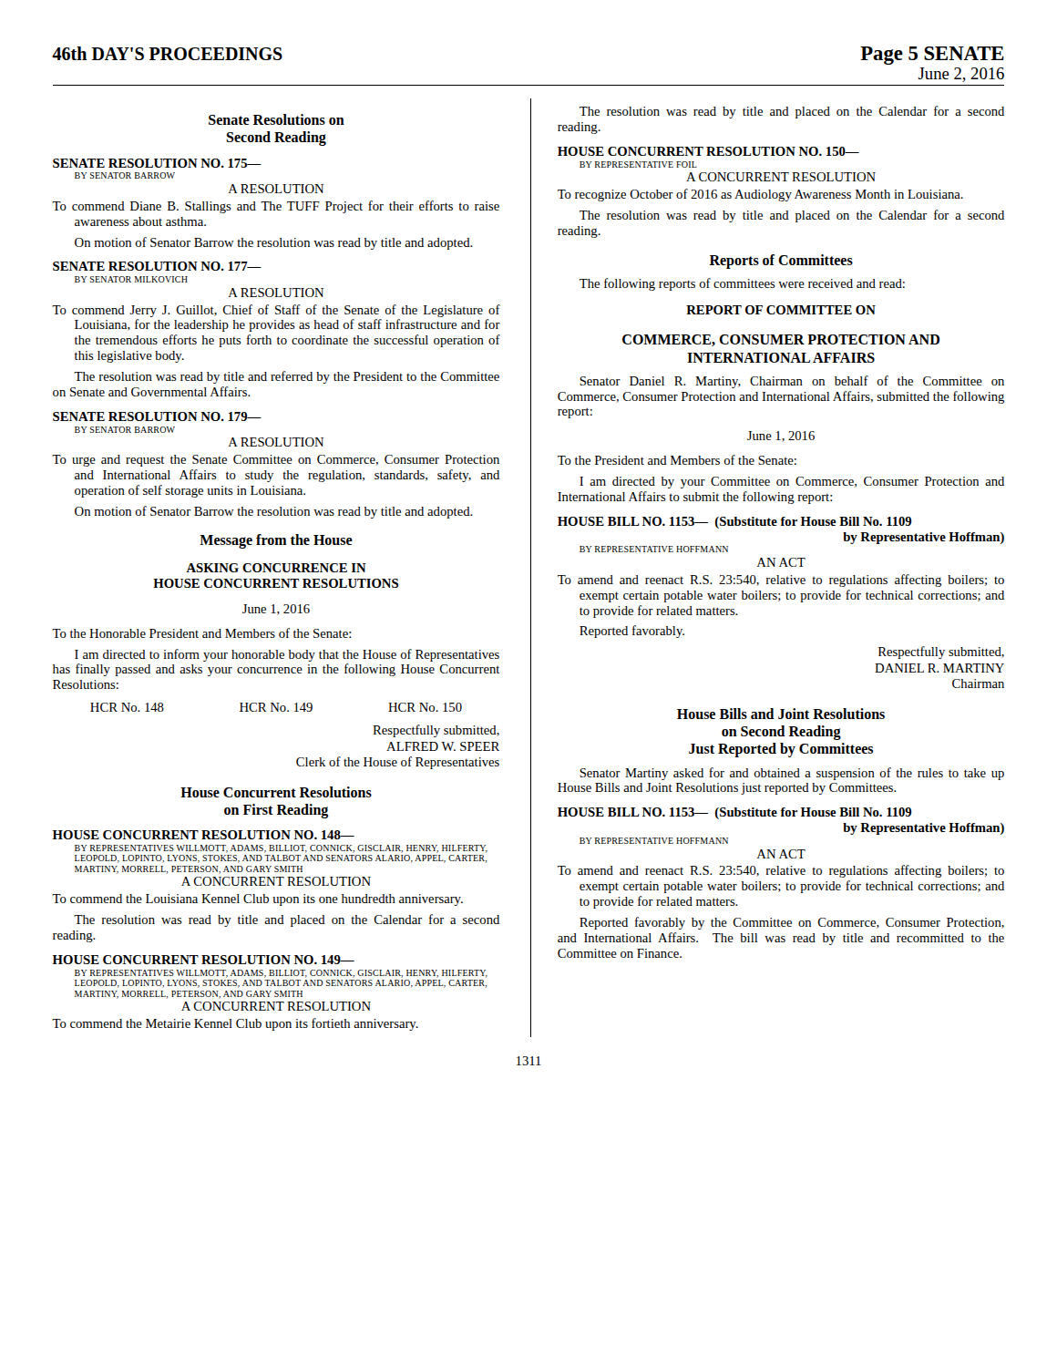46th DAY'S PROCEEDINGS
Page 5 SENATE
June 2, 2016
Senate Resolutions on
Second Reading
SENATE RESOLUTION NO. 175—
BY SENATOR BARROW
A RESOLUTION
To commend Diane B. Stallings and The TUFF Project for their efforts to raise awareness about asthma.
On motion of Senator Barrow the resolution was read by title and adopted.
SENATE RESOLUTION NO. 177—
BY SENATOR MILKOVICH
A RESOLUTION
To commend Jerry J. Guillot, Chief of Staff of the Senate of the Legislature of Louisiana, for the leadership he provides as head of staff infrastructure and for the tremendous efforts he puts forth to coordinate the successful operation of this legislative body.
The resolution was read by title and referred by the President to the Committee on Senate and Governmental Affairs.
SENATE RESOLUTION NO. 179—
BY SENATOR BARROW
A RESOLUTION
To urge and request the Senate Committee on Commerce, Consumer Protection and International Affairs to study the regulation, standards, safety, and operation of self storage units in Louisiana.
On motion of Senator Barrow the resolution was read by title and adopted.
Message from the House
ASKING CONCURRENCE IN
HOUSE CONCURRENT RESOLUTIONS
June 1, 2016
To the Honorable President and Members of the Senate:
I am directed to inform your honorable body that the House of Representatives has finally passed and asks your concurrence in the following House Concurrent Resolutions:
HCR No. 148 HCR No. 149 HCR No. 150
Respectfully submitted,
ALFRED W. SPEER
Clerk of the House of Representatives
House Concurrent Resolutions
on First Reading
HOUSE CONCURRENT RESOLUTION NO. 148—
BY REPRESENTATIVES WILLMOTT, ADAMS, BILLIOT, CONNICK, GISCLAIR, HENRY, HILFERTY, LEOPOLD, LOPINTO, LYONS, STOKES, AND TALBOT AND SENATORS ALARIO, APPEL, CARTER, MARTINY, MORRELL, PETERSON, AND GARY SMITH
A CONCURRENT RESOLUTION
To commend the Louisiana Kennel Club upon its one hundredth anniversary.
The resolution was read by title and placed on the Calendar for a second reading.
HOUSE CONCURRENT RESOLUTION NO. 149—
BY REPRESENTATIVES WILLMOTT, ADAMS, BILLIOT, CONNICK, GISCLAIR, HENRY, HILFERTY, LEOPOLD, LOPINTO, LYONS, STOKES, AND TALBOT AND SENATORS ALARIO, APPEL, CARTER, MARTINY, MORRELL, PETERSON, AND GARY SMITH
A CONCURRENT RESOLUTION
To commend the Metairie Kennel Club upon its fortieth anniversary.
The resolution was read by title and placed on the Calendar for a second reading.
HOUSE CONCURRENT RESOLUTION NO. 150—
BY REPRESENTATIVE FOIL
A CONCURRENT RESOLUTION
To recognize October of 2016 as Audiology Awareness Month in Louisiana.
The resolution was read by title and placed on the Calendar for a second reading.
Reports of Committees
The following reports of committees were received and read:
REPORT OF COMMITTEE ON
COMMERCE, CONSUMER PROTECTION AND
INTERNATIONAL AFFAIRS
Senator Daniel R. Martiny, Chairman on behalf of the Committee on Commerce, Consumer Protection and International Affairs, submitted the following report:
June 1, 2016
To the President and Members of the Senate:
I am directed by your Committee on Commerce, Consumer Protection and International Affairs to submit the following report:
HOUSE BILL NO. 1153— (Substitute for House Bill No. 1109
by Representative Hoffman)
BY REPRESENTATIVE HOFFMANN
AN ACT
To amend and reenact R.S. 23:540, relative to regulations affecting boilers; to exempt certain potable water boilers; to provide for technical corrections; and to provide for related matters.
Reported favorably.
Respectfully submitted,
DANIEL R. MARTINY
Chairman
House Bills and Joint Resolutions
on Second Reading
Just Reported by Committees
Senator Martiny asked for and obtained a suspension of the rules to take up House Bills and Joint Resolutions just reported by Committees.
HOUSE BILL NO. 1153— (Substitute for House Bill No. 1109
by Representative Hoffman)
BY REPRESENTATIVE HOFFMANN
AN ACT
To amend and reenact R.S. 23:540, relative to regulations affecting boilers; to exempt certain potable water boilers; to provide for technical corrections; and to provide for related matters.
Reported favorably by the Committee on Commerce, Consumer Protection, and International Affairs. The bill was read by title and recommitted to the Committee on Finance.
1311